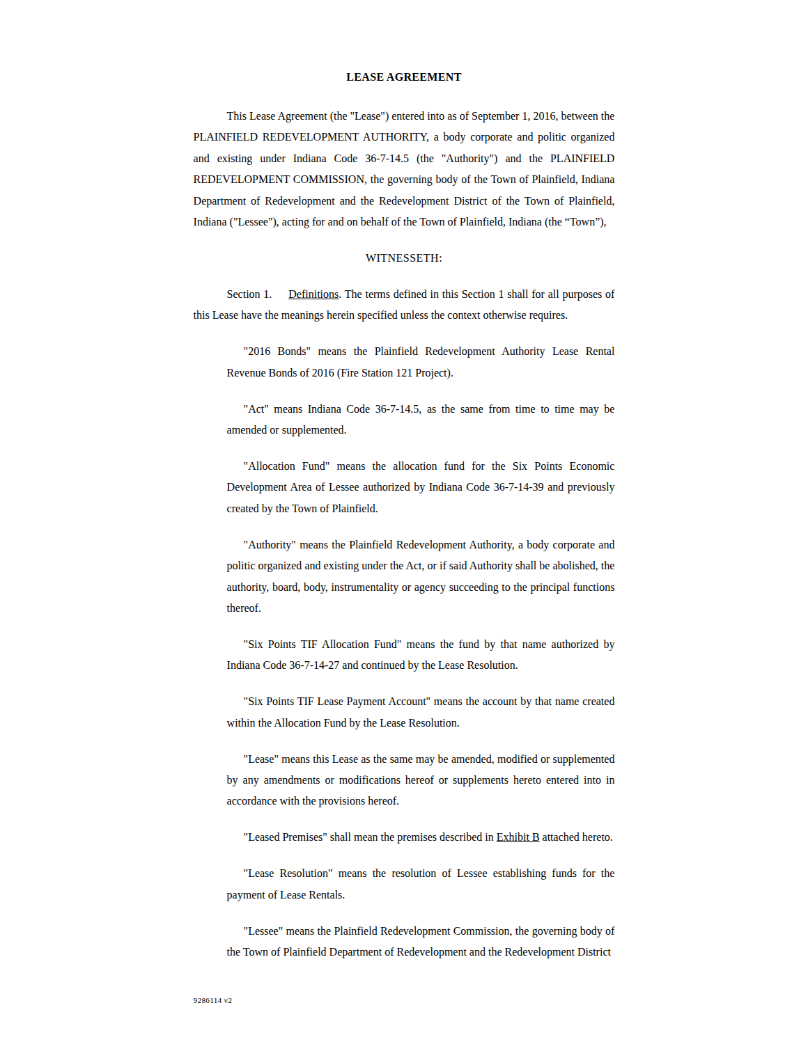LEASE AGREEMENT
This Lease Agreement (the "Lease") entered into as of September 1, 2016, between the PLAINFIELD REDEVELOPMENT AUTHORITY, a body corporate and politic organized and existing under Indiana Code 36-7-14.5 (the "Authority") and the PLAINFIELD REDEVELOPMENT COMMISSION, the governing body of the Town of Plainfield, Indiana Department of Redevelopment and the Redevelopment District of the Town of Plainfield, Indiana ("Lessee"), acting for and on behalf of the Town of Plainfield, Indiana (the “Town”),
WITNESSETH:
Section 1. Definitions. The terms defined in this Section 1 shall for all purposes of this Lease have the meanings herein specified unless the context otherwise requires.
"2016 Bonds" means the Plainfield Redevelopment Authority Lease Rental Revenue Bonds of 2016 (Fire Station 121 Project).
"Act" means Indiana Code 36-7-14.5, as the same from time to time may be amended or supplemented.
"Allocation Fund" means the allocation fund for the Six Points Economic Development Area of Lessee authorized by Indiana Code 36-7-14-39 and previously created by the Town of Plainfield.
"Authority" means the Plainfield Redevelopment Authority, a body corporate and politic organized and existing under the Act, or if said Authority shall be abolished, the authority, board, body, instrumentality or agency succeeding to the principal functions thereof.
"Six Points TIF Allocation Fund" means the fund by that name authorized by Indiana Code 36-7-14-27 and continued by the Lease Resolution.
"Six Points TIF Lease Payment Account" means the account by that name created within the Allocation Fund by the Lease Resolution.
"Lease" means this Lease as the same may be amended, modified or supplemented by any amendments or modifications hereof or supplements hereto entered into in accordance with the provisions hereof.
"Leased Premises" shall mean the premises described in Exhibit B attached hereto.
"Lease Resolution" means the resolution of Lessee establishing funds for the payment of Lease Rentals.
"Lessee" means the Plainfield Redevelopment Commission, the governing body of the Town of Plainfield Department of Redevelopment and the Redevelopment District
9286114 v2